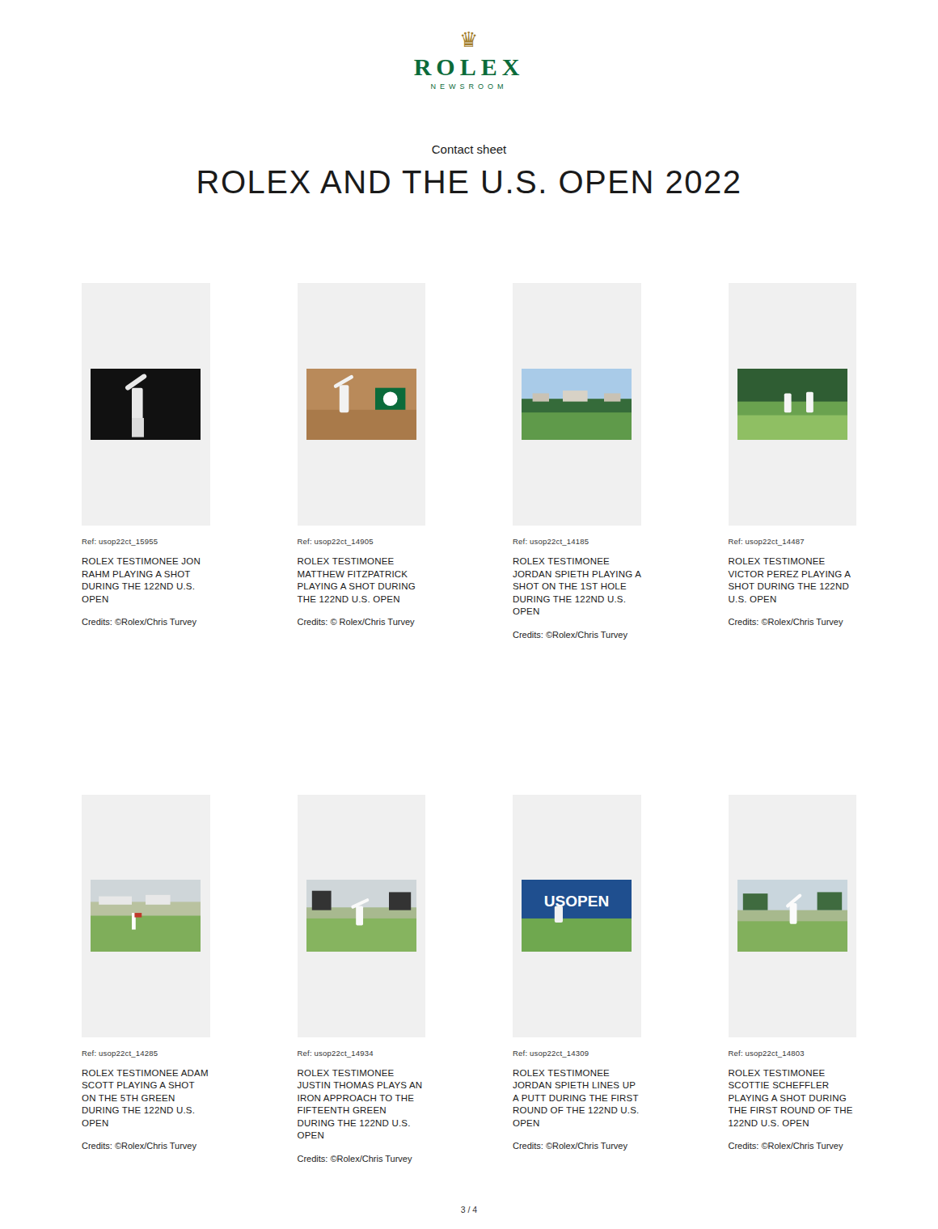♛
ROLEX
Newsroom
Contact sheet
Rolex and the U.S. Open 2022
Ref: usop22ct_15955
Rolex testimonee Jon Rahm playing a shot during the 122nd U.S. Open
Credits: ©Rolex/Chris Turvey
Ref: usop22ct_14905
Rolex testimonee Matthew Fitzpatrick playing a shot during the 122nd U.S. Open
Credits: © Rolex/Chris Turvey
Ref: usop22ct_14185
Rolex testimonee Jordan Spieth playing a shot on the 1st hole during the 122nd U.S. Open
Credits: ©Rolex/Chris Turvey
Ref: usop22ct_14487
Rolex testimonee Victor Perez playing a shot during the 122nd U.S. Open
Credits: ©Rolex/Chris Turvey
Ref: usop22ct_14285
Rolex testimonee Adam Scott playing a shot on the 5th green during the 122nd U.S. Open
Credits: ©Rolex/Chris Turvey
Ref: usop22ct_14934
Rolex testimonee Justin Thomas plays an iron approach to the fifteenth green during the 122nd U.S. Open
Credits: ©Rolex/Chris Turvey
Ref: usop22ct_14309
Rolex testimonee Jordan Spieth lines up a putt during the first round of the 122nd U.S. Open
Credits: ©Rolex/Chris Turvey
Ref: usop22ct_14803
Rolex testimonee Scottie Scheffler playing a shot during the first round of the 122nd U.S. Open
Credits: ©Rolex/Chris Turvey
3 / 4